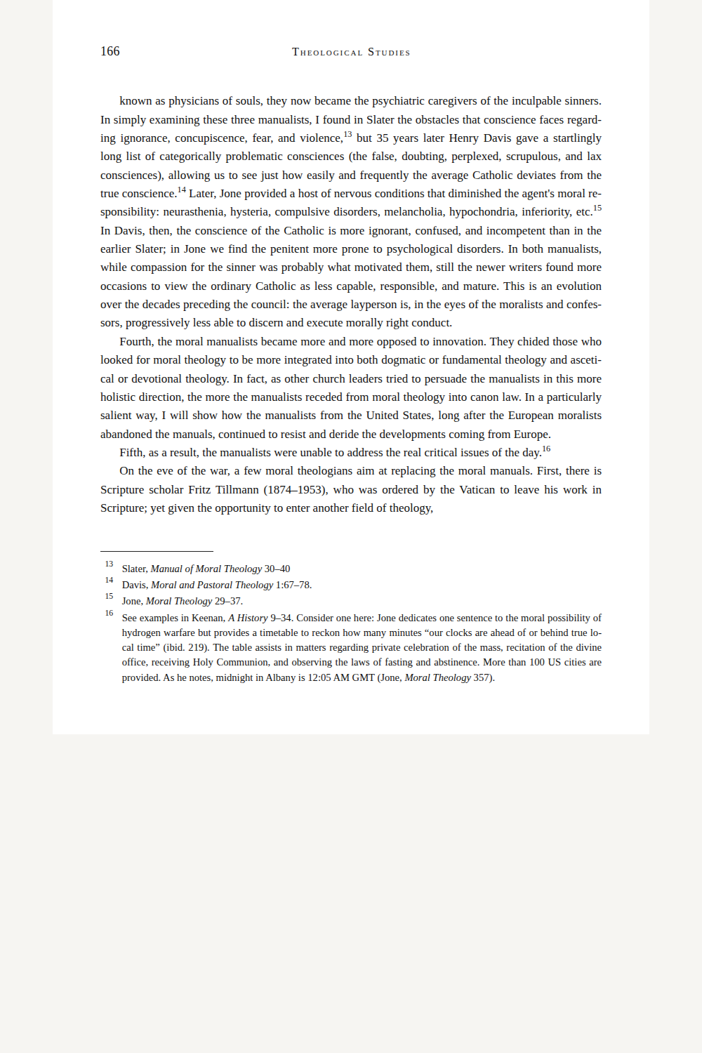166 Theological Studies
known as physicians of souls, they now became the psychiatric caregivers of the inculpable sinners. In simply examining these three manualists, I found in Slater the obstacles that conscience faces regarding ignorance, concupiscence, fear, and violence,13 but 35 years later Henry Davis gave a startlingly long list of categorically problematic consciences (the false, doubting, perplexed, scrupulous, and lax consciences), allowing us to see just how easily and frequently the average Catholic deviates from the true conscience.14 Later, Jone provided a host of nervous conditions that diminished the agent's moral responsibility: neurasthenia, hysteria, compulsive disorders, melancholia, hypochondria, inferiority, etc.15 In Davis, then, the conscience of the Catholic is more ignorant, confused, and incompetent than in the earlier Slater; in Jone we find the penitent more prone to psychological disorders. In both manualists, while compassion for the sinner was probably what motivated them, still the newer writers found more occasions to view the ordinary Catholic as less capable, responsible, and mature. This is an evolution over the decades preceding the council: the average layperson is, in the eyes of the moralists and confessors, progressively less able to discern and execute morally right conduct.
Fourth, the moral manualists became more and more opposed to innovation. They chided those who looked for moral theology to be more integrated into both dogmatic or fundamental theology and ascetical or devotional theology. In fact, as other church leaders tried to persuade the manualists in this more holistic direction, the more the manualists receded from moral theology into canon law. In a particularly salient way, I will show how the manualists from the United States, long after the European moralists abandoned the manuals, continued to resist and deride the developments coming from Europe.
Fifth, as a result, the manualists were unable to address the real critical issues of the day.16
On the eve of the war, a few moral theologians aim at replacing the moral manuals. First, there is Scripture scholar Fritz Tillmann (1874–1953), who was ordered by the Vatican to leave his work in Scripture; yet given the opportunity to enter another field of theology,
Slater, Manual of Moral Theology 30–40
Davis, Moral and Pastoral Theology 1:67–78.
Jone, Moral Theology 29–37.
See examples in Keenan, A History 9–34. Consider one here: Jone dedicates one sentence to the moral possibility of hydrogen warfare but provides a timetable to reckon how many minutes “our clocks are ahead of or behind true local time” (ibid. 219). The table assists in matters regarding private celebration of the mass, recitation of the divine office, receiving Holy Communion, and observing the laws of fasting and abstinence. More than 100 US cities are provided. As he notes, midnight in Albany is 12:05 AM GMT (Jone, Moral Theology 357).